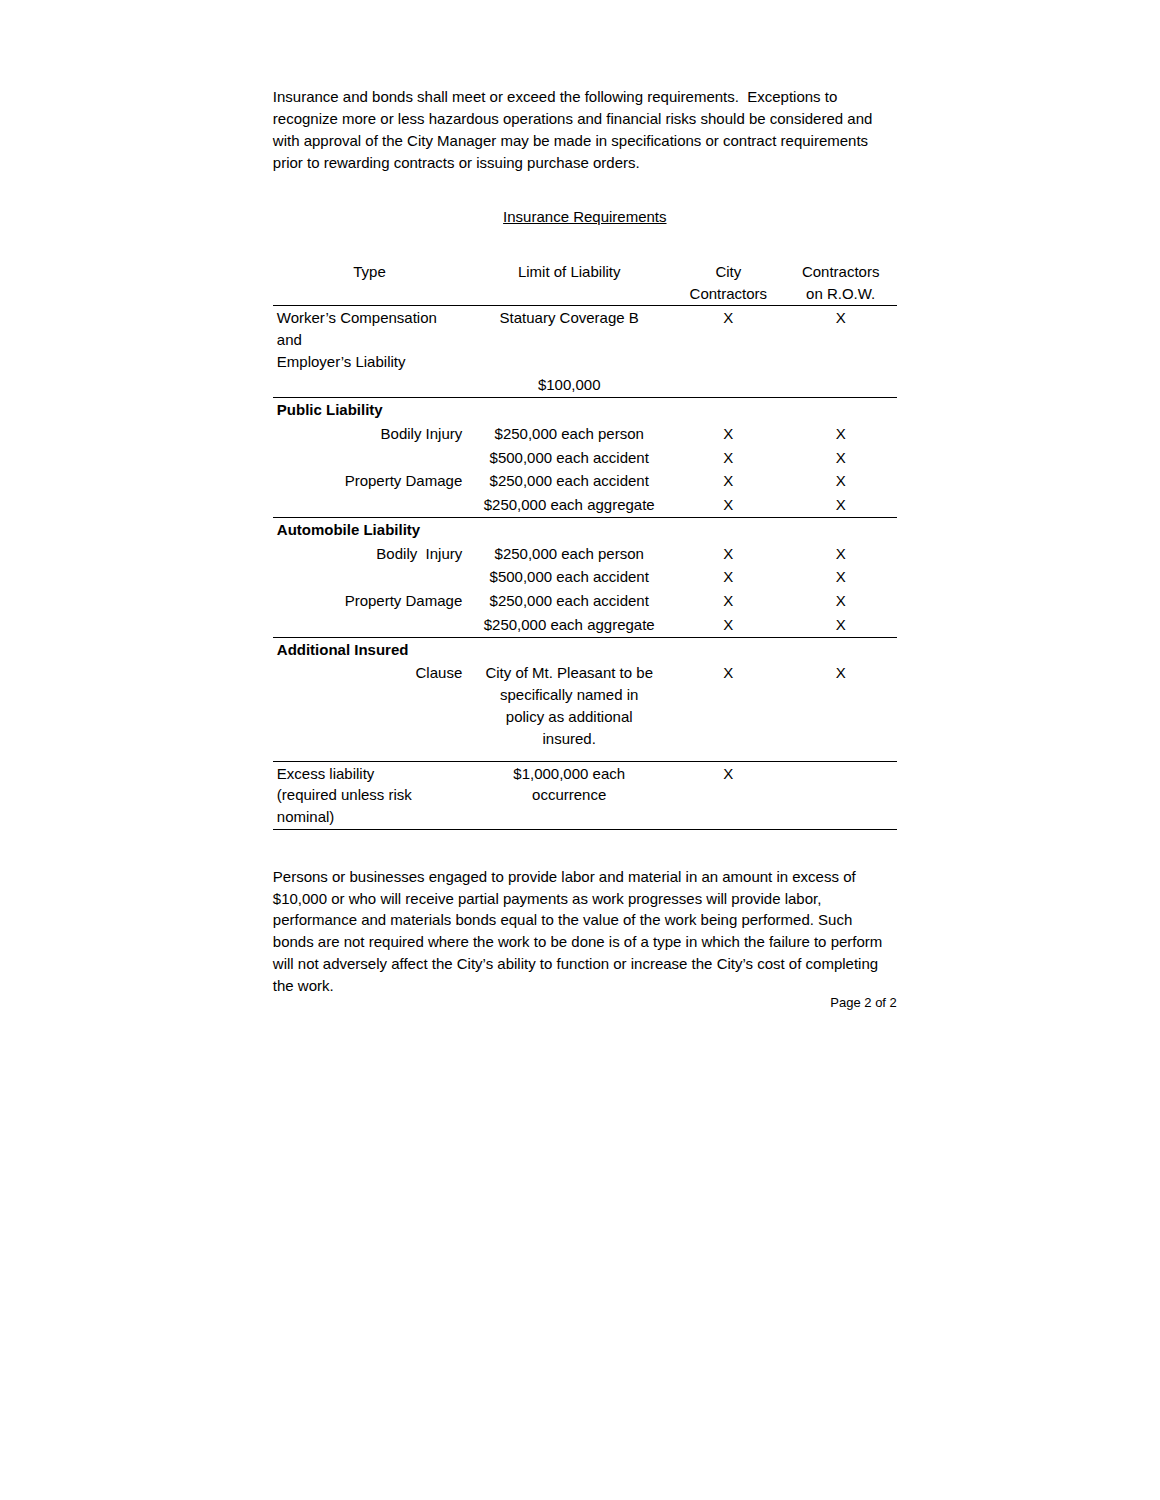Insurance and bonds shall meet or exceed the following requirements. Exceptions to recognize more or less hazardous operations and financial risks should be considered and with approval of the City Manager may be made in specifications or contract requirements prior to rewarding contracts or issuing purchase orders.
Insurance Requirements
| Type | Limit of Liability | City | Contractors |
| --- | --- | --- | --- |
| | | Contractors | on R.O.W. |
| Worker’s Compensation and Employer’s Liability | Statuary Coverage B | X | X |
| | $100,000 | | |
| Public Liability | | | |
| Bodily Injury | $250,000 each person | X | X |
| | $500,000 each accident | X | X |
| Property Damage | $250,000 each accident | X | X |
| | $250,000 each aggregate | X | X |
| Automobile Liability | | | |
| Bodily Injury | $250,000 each person | X | X |
| | $500,000 each accident | X | X |
| Property Damage | $250,000 each accident | X | X |
| | $250,000 each aggregate | X | X |
| Additional Insured | | | |
| Clause | City of Mt. Pleasant to be specifically named in policy as additional insured. | X | X |
| Excess liability (required unless risk nominal) | $1,000,000 each occurrence | X | |
Persons or businesses engaged to provide labor and material in an amount in excess of $10,000 or who will receive partial payments as work progresses will provide labor, performance and materials bonds equal to the value of the work being performed. Such bonds are not required where the work to be done is of a type in which the failure to perform will not adversely affect the City’s ability to function or increase the City’s cost of completing the work.
Page 2 of 2